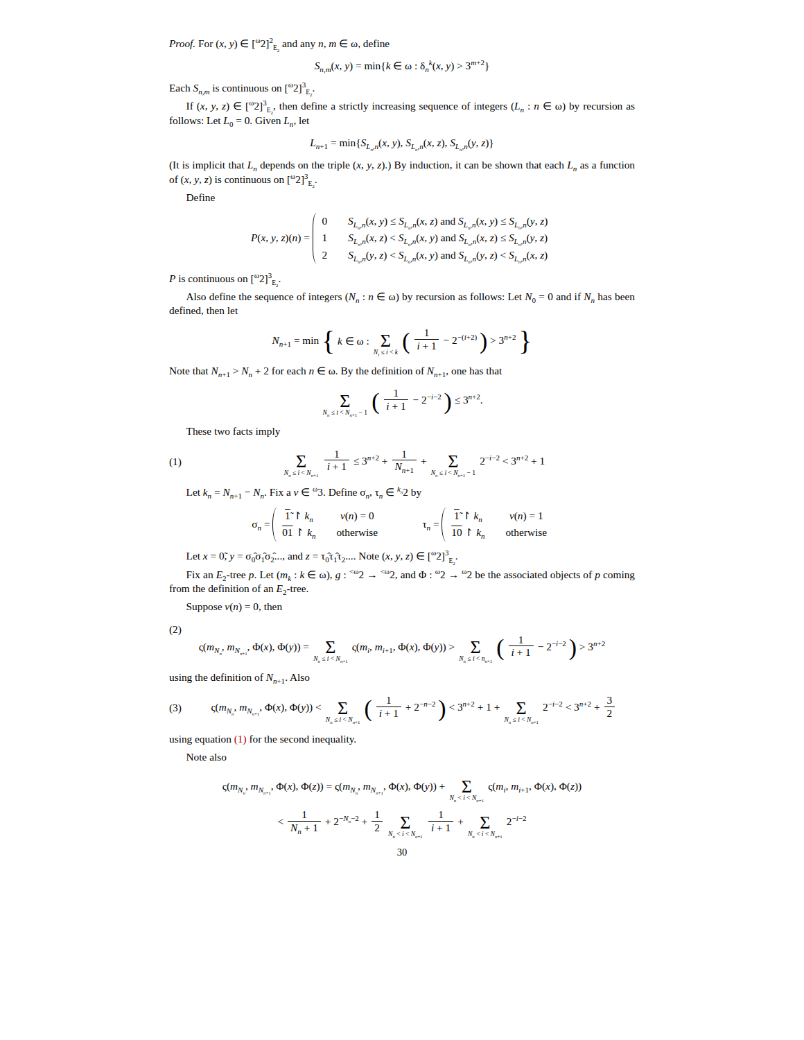Proof. For (x, y) ∈ [ω2]2E2 and any n, m ∈ ω, define
Sn,m(x, y) = min{k ∈ ω : δnk(x, y) > 3m+2}
Each Sn,m is continuous on [ω2]3E2.
If (x, y, z) ∈ [ω2]3E2, then define a strictly increasing sequence of integers (Ln : n ∈ ω) by recursion as follows: Let L0 = 0. Given Ln, let
Ln+1 = min{SLn,n(x, y), SLn,n(x, z), SLn,n(y, z)}
(It is implicit that Ln depends on the triple (x, y, z).) By induction, it can be shown that each Ln as a function of (x, y, z) is continuous on [ω2]3E2.
Define
P(x, y, z)(n) =
| 0 | S L n , n ( x , y ) ≤ S L n , n ( x , z ) and S L n , n ( x , y ) ≤ S L n , n ( y , z ) |
| 1 | S L n , n ( x , z ) < S L n , n ( x , y ) and S L n , n ( x , z ) ≤ S L n , n ( y , z ) |
| 2 | S L n , n ( y , z ) < S L n , n ( x , y ) and S L n , n ( y , z ) < S L n , n ( x , z ) |
P is continuous on [ω2]3E2.
Also define the sequence of integers (Nn : n ∈ ω) by recursion as follows: Let N0 = 0 and if Nn has been defined, then let
Nn+1 = min { k ∈ ω : Σ Ni ≤ i < k ( 1 i + 1 − 2−(i+2) ) > 3n+2 }
Note that Nn+1 > Nn + 2 for each n ∈ ω. By the definition of Nn+1, one has that
Σ Nn ≤ i < Nn+1 − 1 ( 1 i + 1 − 2−i−2 ) ≤ 3n+2.
These two facts imply
(1)
Σ Nn ≤ i < Nn+1 1 i + 1 ≤ 3n+2 + 1 Nn+1 + Σ Nn ≤ i < Nn+1 − 1 2−i−2 < 3n+2 + 1
Let kn = Nn+1 − Nn. Fix a v ∈ ω3. Define σn, τn ∈ kn2 by
σn =
| 1̃ ↾ k n | v ( n ) = 0 |
| 01 ↾ k n | otherwise |
τn =
| 1̃ ↾ k n | v ( n ) = 1 |
| 10 ↾ k n | otherwise |
Let x = 0̃, y = σ0̂σ1̂σ2̂..., and z = τ0̂τ1̂τ2.... Note (x, y, z) ∈ [ω2]3E2.
Fix an E2-tree p. Let (mk : k ∈ ω), g : <ω2 → <ω2, and Φ : ω2 → ω2 be the associated objects of p coming from the definition of an E2-tree.
Suppose v(n) = 0, then
(2)
ς(mNn, mNn+1, Φ(x), Φ(y)) = Σ Nn ≤ i < Nn+1 ς(mi, mi+1, Φ(x), Φ(y)) > Σ Nn ≤ i < nn+1 ( 1 i + 1 − 2−i−2 ) > 3n+2
using the definition of Nn+1. Also
(3)
ς(mNn, mNn+1, Φ(x), Φ(y)) < Σ Nn ≤ i < Nn+1 ( 1 i + 1 + 2−n−2 ) < 3n+2 + 1 + Σ Nn ≤ i < Nn+1 2−i−2 < 3n+2 + 32
using equation (1) for the second inequality.
Note also
ς(mNn, mNn+1, Φ(x), Φ(z)) = ς(mNn, mNn+1, Φ(x), Φ(y)) + Σ Nn < i < Nn+1 ς(mi, mi+1, Φ(x), Φ(z))
< 1 Nn + 1 + 2−Nn−2 + 12 Σ Nn < i < Nn+1 1 i + 1 + Σ Nn < i < Nn+1 2−i−2
30